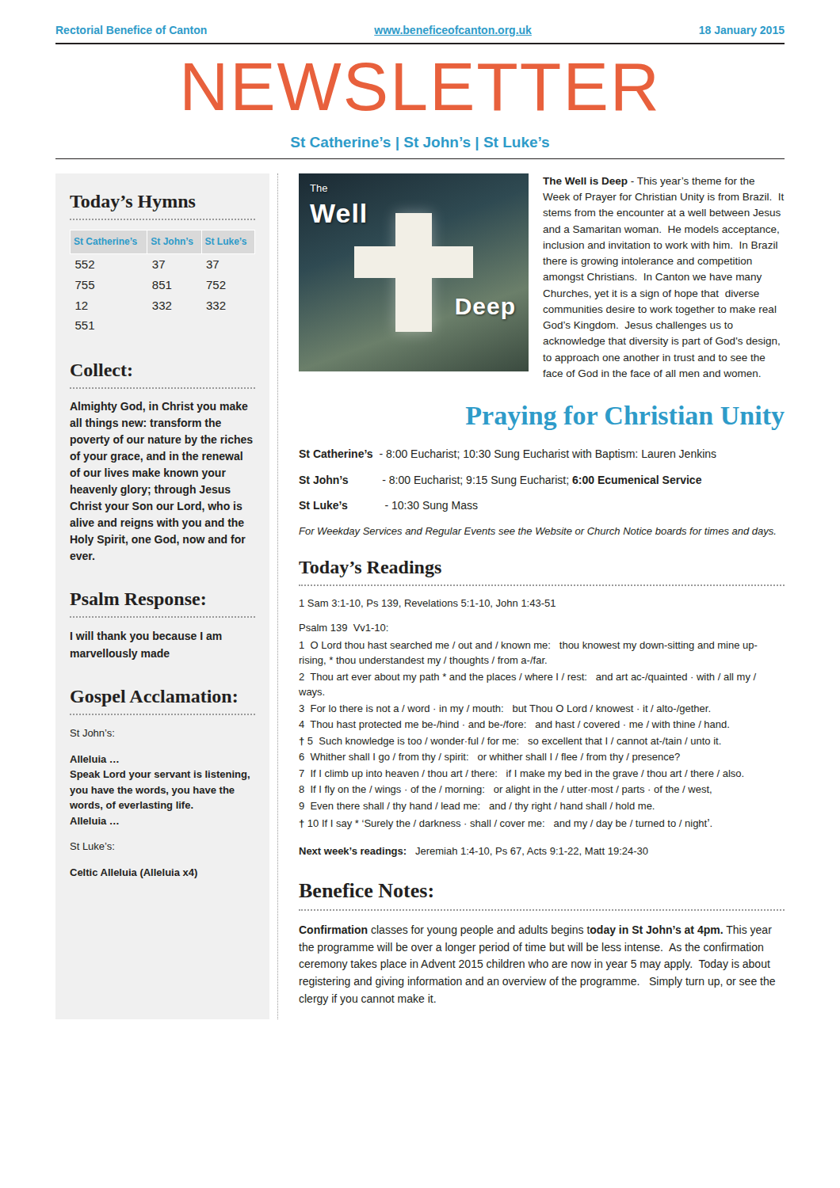Rectorial Benefice of Canton
www.beneficeofcanton.org.uk
18 January 2015
NEWSLETTER
St Catherine’s | St John’s | St Luke’s
Today’s Hymns
| St Catherine’s | St John’s | St Luke’s |
| --- | --- | --- |
| 552 | 37 | 37 |
| 755 | 851 | 752 |
| 12 | 332 | 332 |
| 551 | | |
Collect:
Almighty God, in Christ you make all things new: transform the poverty of our nature by the riches of your grace, and in the renewal of our lives make known your heavenly glory; through Jesus Christ your Son our Lord, who is alive and reigns with you and the Holy Spirit, one God, now and for ever.
Psalm Response:
I will thank you because I am marvellously made
Gospel Acclamation:
St John’s:
Alleluia …
Speak Lord your servant is listening, you have the words, you have the words, of everlasting life.
Alleluia …
St Luke’s:
Celtic Alleluia (Alleluia x4)
The
Well
Deep
The Well is Deep - This year’s theme for the Week of Prayer for Christian Unity is from Brazil. It stems from the encounter at a well between Jesus and a Samaritan woman. He models acceptance, inclusion and invitation to work with him. In Brazil there is growing intolerance and competition amongst Christians. In Canton we have many Churches, yet it is a sign of hope that diverse communities desire to work together to make real God’s Kingdom. Jesus challenges us to acknowledge that diversity is part of God's design, to approach one another in trust and to see the face of God in the face of all men and women.
Praying for Christian Unity
St Catherine’s - 8:00 Eucharist; 10:30 Sung Eucharist with Baptism: Lauren Jenkins
St John’s - 8:00 Eucharist; 9:15 Sung Eucharist; 6:00 Ecumenical Service
St Luke’s - 10:30 Sung Mass
For Weekday Services and Regular Events see the Website or Church Notice boards for times and days.
Today’s Readings
1 Sam 3:1-10, Ps 139, Revelations 5:1-10, John 1:43-51
Psalm 139 Vv1-10:
1 O Lord thou hast searched me / out and / known me: thou knowest my down-sitting and mine up-rising, * thou understandest my / thoughts / from a-/far.
2 Thou art ever about my path * and the places / where I / rest: and art ac-/quainted · with / all my / ways.
3 For lo there is not a / word · in my / mouth: but Thou O Lord / knowest · it / alto-/gether.
4 Thou hast protected me be-/hind · and be-/fore: and hast / covered · me / with thine / hand.
† 5 Such knowledge is too / wonder·ful / for me: so excellent that I / cannot at-/tain / unto it.
6 Whither shall I go / from thy / spirit: or whither shall I / flee / from thy / presence?
7 If I climb up into heaven / thou art / there: if I make my bed in the grave / thou art / there / also.
8 If I fly on the / wings · of the / morning: or alight in the / utter·most / parts · of the / west,
9 Even there shall / thy hand / lead me: and / thy right / hand shall / hold me.
† 10 If I say * ‘Surely the / darkness · shall / cover me: and my / day be / turned to / night’.
Next week’s readings: Jeremiah 1:4-10, Ps 67, Acts 9:1-22, Matt 19:24-30
Benefice Notes:
Confirmation classes for young people and adults begins today in St John’s at 4pm. This year the programme will be over a longer period of time but will be less intense. As the confirmation ceremony takes place in Advent 2015 children who are now in year 5 may apply. Today is about registering and giving information and an overview of the programme. Simply turn up, or see the clergy if you cannot make it.